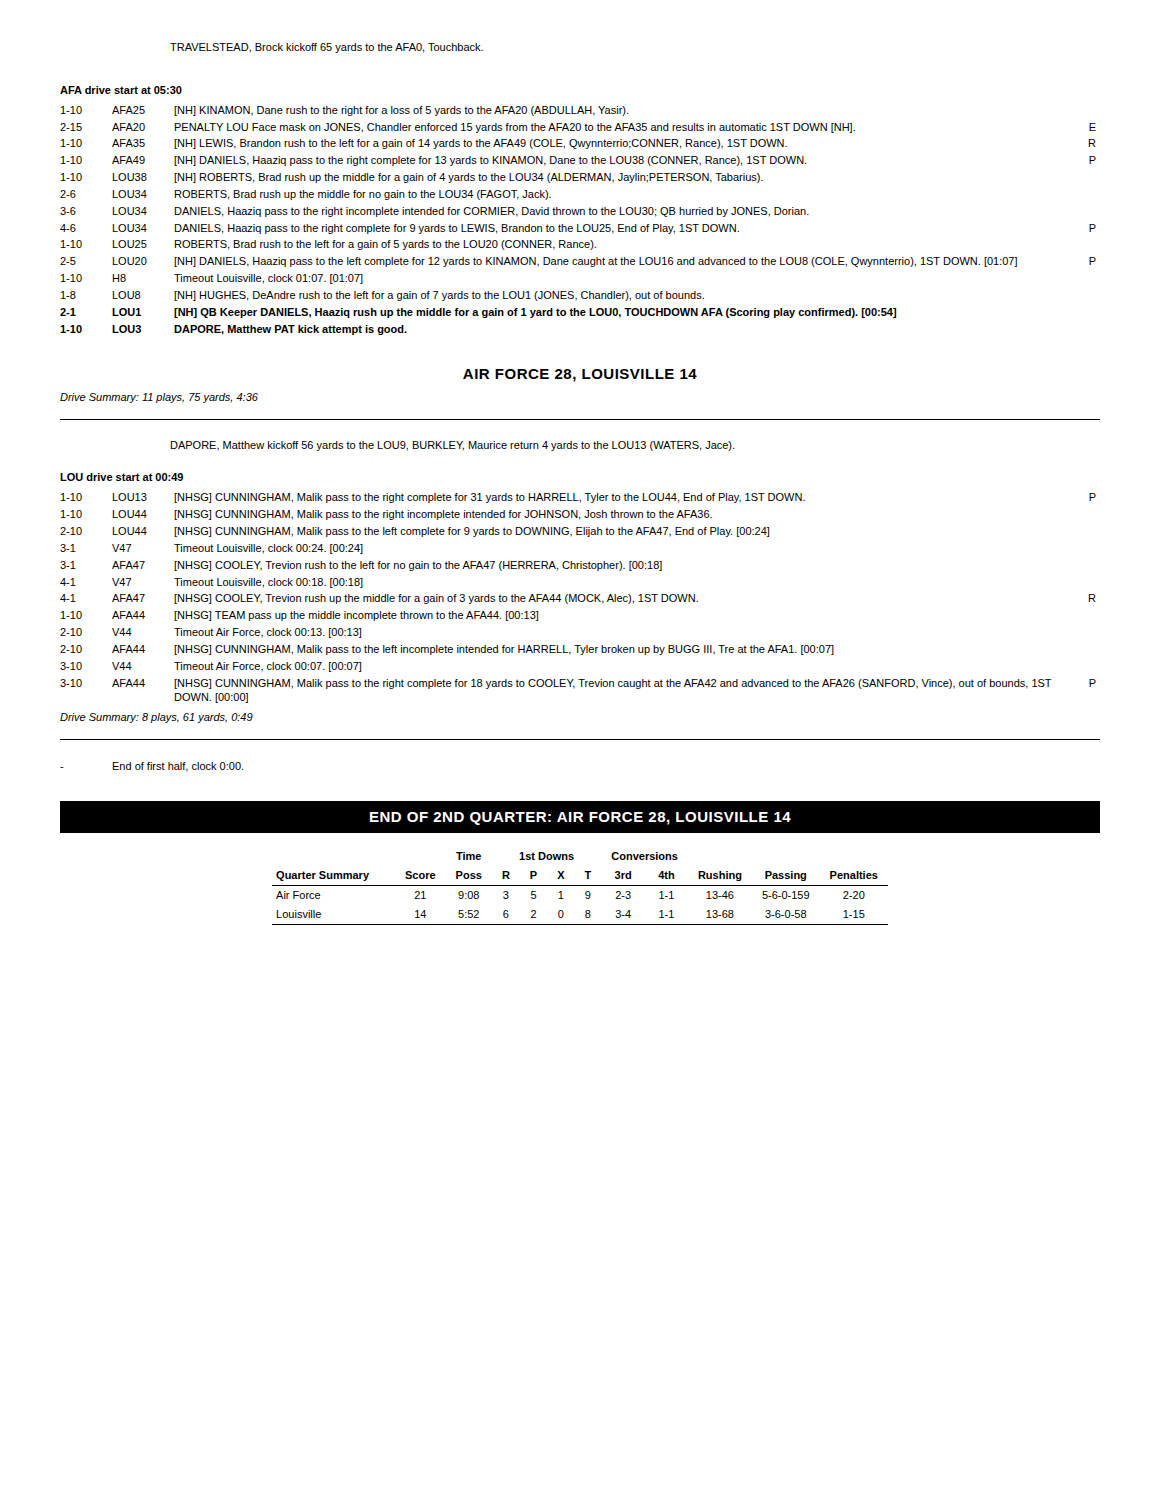TRAVELSTEAD, Brock kickoff 65 yards to the AFA0, Touchback.
AFA drive start at 05:30
| 1-10 | AFA25 | [NH] KINAMON, Dane rush to the right for a loss of 5 yards to the AFA20 (ABDULLAH, Yasir). | |
| 2-15 | AFA20 | PENALTY LOU Face mask on JONES, Chandler enforced 15 yards from the AFA20 to the AFA35 and results in automatic 1ST DOWN [NH]. | E |
| 1-10 | AFA35 | [NH] LEWIS, Brandon rush to the left for a gain of 14 yards to the AFA49 (COLE, Qwynnterrio;CONNER, Rance), 1ST DOWN. | R |
| 1-10 | AFA49 | [NH] DANIELS, Haaziq pass to the right complete for 13 yards to KINAMON, Dane to the LOU38 (CONNER, Rance), 1ST DOWN. | P |
| 1-10 | LOU38 | [NH] ROBERTS, Brad rush up the middle for a gain of 4 yards to the LOU34 (ALDERMAN, Jaylin;PETERSON, Tabarius). | |
| 2-6 | LOU34 | ROBERTS, Brad rush up the middle for no gain to the LOU34 (FAGOT, Jack). | |
| 3-6 | LOU34 | DANIELS, Haaziq pass to the right incomplete intended for CORMIER, David thrown to the LOU30; QB hurried by JONES, Dorian. | |
| 4-6 | LOU34 | DANIELS, Haaziq pass to the right complete for 9 yards to LEWIS, Brandon to the LOU25, End of Play, 1ST DOWN. | P |
| 1-10 | LOU25 | ROBERTS, Brad rush to the left for a gain of 5 yards to the LOU20 (CONNER, Rance). | |
| 2-5 | LOU20 | [NH] DANIELS, Haaziq pass to the left complete for 12 yards to KINAMON, Dane caught at the LOU16 and advanced to the LOU8 (COLE, Qwynnterrio), 1ST DOWN. [01:07] | P |
| 1-10 | H8 | Timeout Louisville, clock 01:07. [01:07] | |
| 1-8 | LOU8 | [NH] HUGHES, DeAndre rush to the left for a gain of 7 yards to the LOU1 (JONES, Chandler), out of bounds. | |
| 2-1 | LOU1 | [NH] QB Keeper DANIELS, Haaziq rush up the middle for a gain of 1 yard to the LOU0, TOUCHDOWN AFA (Scoring play confirmed). [00:54] | |
| 1-10 | LOU3 | DAPORE, Matthew PAT kick attempt is good. | |
AIR FORCE 28, LOUISVILLE 14
Drive Summary: 11 plays, 75 yards, 4:36
DAPORE, Matthew kickoff 56 yards to the LOU9, BURKLEY, Maurice return 4 yards to the LOU13 (WATERS, Jace).
LOU drive start at 00:49
| 1-10 | LOU13 | [NHSG] CUNNINGHAM, Malik pass to the right complete for 31 yards to HARRELL, Tyler to the LOU44, End of Play, 1ST DOWN. | P |
| 1-10 | LOU44 | [NHSG] CUNNINGHAM, Malik pass to the right incomplete intended for JOHNSON, Josh thrown to the AFA36. | |
| 2-10 | LOU44 | [NHSG] CUNNINGHAM, Malik pass to the left complete for 9 yards to DOWNING, Elijah to the AFA47, End of Play. [00:24] | |
| 3-1 | V47 | Timeout Louisville, clock 00:24. [00:24] | |
| 3-1 | AFA47 | [NHSG] COOLEY, Trevion rush to the left for no gain to the AFA47 (HERRERA, Christopher). [00:18] | |
| 4-1 | V47 | Timeout Louisville, clock 00:18. [00:18] | |
| 4-1 | AFA47 | [NHSG] COOLEY, Trevion rush up the middle for a gain of 3 yards to the AFA44 (MOCK, Alec), 1ST DOWN. | R |
| 1-10 | AFA44 | [NHSG] TEAM pass up the middle incomplete thrown to the AFA44. [00:13] | |
| 2-10 | V44 | Timeout Air Force, clock 00:13. [00:13] | |
| 2-10 | AFA44 | [NHSG] CUNNINGHAM, Malik pass to the left incomplete intended for HARRELL, Tyler broken up by BUGG III, Tre at the AFA1. [00:07] | |
| 3-10 | V44 | Timeout Air Force, clock 00:07. [00:07] | |
| 3-10 | AFA44 | [NHSG] CUNNINGHAM, Malik pass to the right complete for 18 yards to COOLEY, Trevion caught at the AFA42 and advanced to the AFA26 (SANFORD, Vince), out of bounds, 1ST DOWN. [00:00] | P |
Drive Summary: 8 plays, 61 yards, 0:49
| - | End of first half, clock 0:00. |
END OF 2ND QUARTER: AIR FORCE 28, LOUISVILLE 14
| | | Time | 1st Downs | Conversions | | | |
| --- | --- | --- | --- | --- | --- | --- | --- |
| Quarter Summary | Score | Poss | R | P | X | T | 3rd | 4th | Rushing | Passing | Penalties |
| Air Force | 21 | 9:08 | 3 | 5 | 1 | 9 | 2-3 | 1-1 | 13-46 | 5-6-0-159 | 2-20 |
| Louisville | 14 | 5:52 | 6 | 2 | 0 | 8 | 3-4 | 1-1 | 13-68 | 3-6-0-58 | 1-15 |